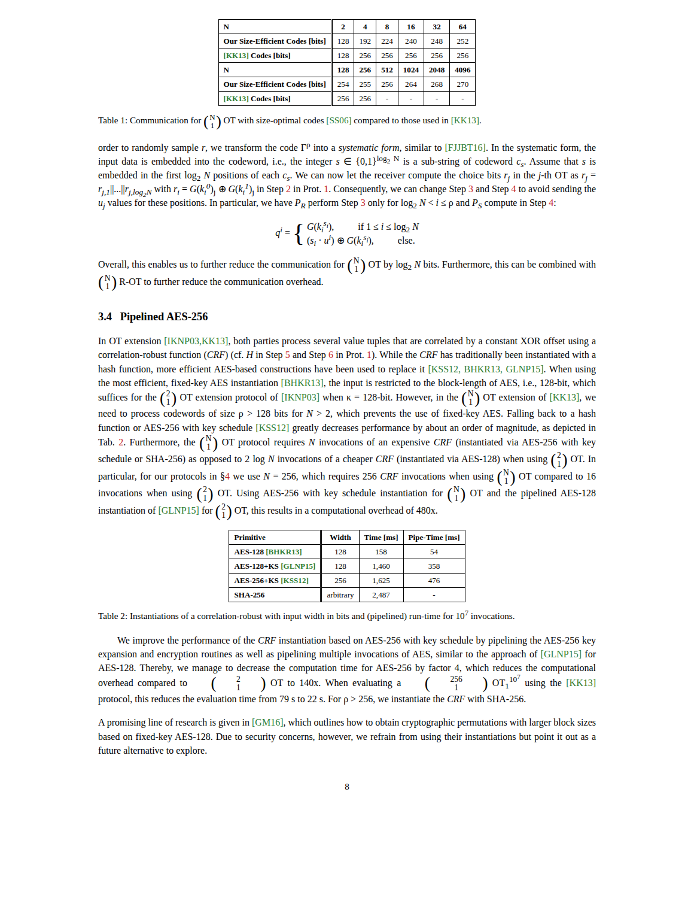| N | 2 | 4 | 8 | 16 | 32 | 64 |
| Our Size-Efficient Codes [bits] | 128 | 192 | 224 | 240 | 248 | 252 |
| [KK13] Codes [bits] | 128 | 256 | 256 | 256 | 256 | 256 |
| N | 128 | 256 | 512 | 1024 | 2048 | 4096 |
| Our Size-Efficient Codes [bits] | 254 | 255 | 256 | 264 | 268 | 270 |
| [KK13] Codes [bits] | 256 | 256 | - | - | - | - |
Table 1: Communication for (N 1) OT with size-optimal codes [SS06] compared to those used in [KK13].
order to randomly sample r, we transform the code Γρ into a systematic form, similar to [FJJBT16]. In the systematic form, the input data is embedded into the codeword, i.e., the integer s ∈ {0,1}log2 N is a sub-string of codeword cs. Assume that s is embedded in the first log2 N positions of each cs. We can now let the receiver compute the choice bits rj in the j-th OT as rj = rj,1||...||rj,log2N with ri = G(ki0)j ⊕ G(ki1)j in Step 2 in Prot. 1. Consequently, we can change Step 3 and Step 4 to avoid sending the uj values for these positions. In particular, we have PR perform Step 3 only for log2 N < i ≤ ρ and PS compute in Step 4:
qi = { G(kisi),if 1 ≤ i ≤ log2 N (si · ui) ⊕ G(kisi),else.
Overall, this enables us to further reduce the communication for (N 1) OT by log2 N bits. Furthermore, this can be combined with (N 1) R-OT to further reduce the communication overhead.
3.4 Pipelined AES-256
In OT extension [IKNP03, KK13], both parties process several value tuples that are correlated by a constant XOR offset using a correlation-robust function (CRF) (cf. H in Step 5 and Step 6 in Prot. 1). While the CRF has traditionally been instantiated with a hash function, more efficient AES-based constructions have been used to replace it [KSS12, BHKR13, GLNP15]. When using the most efficient, fixed-key AES instantiation [BHKR13], the input is restricted to the block-length of AES, i.e., 128-bit, which suffices for the (21) OT extension protocol of [IKNP03] when κ = 128-bit. However, in the (N 1) OT extension of [KK13], we need to process codewords of size ρ > 128 bits for N > 2, which prevents the use of fixed-key AES. Falling back to a hash function or AES-256 with key schedule [KSS12] greatly decreases performance by about an order of magnitude, as depicted in Tab. 2. Furthermore, the (N 1) OT protocol requires N invocations of an expensive CRF (instantiated via AES-256 with key schedule or SHA-256) as opposed to 2 log N invocations of a cheaper CRF (instantiated via AES-128) when using (21) OT. In particular, for our protocols in §4 we use N = 256, which requires 256 CRF invocations when using (N 1) OT compared to 16 invocations when using (21) OT. Using AES-256 with key schedule instantiation for (N 1) OT and the pipelined AES-128 instantiation of [GLNP15] for (21) OT, this results in a computational overhead of 480x.
| Primitive | Width | Time [ms] | Pipe-Time [ms] |
| AES-128 [BHKR13] | 128 | 158 | 54 |
| AES-128+KS [GLNP15] | 128 | 1,460 | 358 |
| AES-256+KS [KSS12] | 256 | 1,625 | 476 |
| SHA-256 | arbitrary | 2,487 | - |
Table 2: Instantiations of a correlation-robust with input width in bits and (pipelined) run-time for 107 invocations.
We improve the performance of the CRF instantiation based on AES-256 with key schedule by pipelining the AES-256 key expansion and encryption routines as well as pipelining multiple invocations of AES, similar to the approach of [GLNP15] for AES-128. Thereby, we manage to decrease the computation time for AES-256 by factor 4, which reduces the computational overhead compared to (21) OT to 140x. When evaluating a (2561) OT1107 using the [KK13] protocol, this reduces the evaluation time from 79 s to 22 s. For ρ > 256, we instantiate the CRF with SHA-256.
A promising line of research is given in [GM16], which outlines how to obtain cryptographic permutations with larger block sizes based on fixed-key AES-128. Due to security concerns, however, we refrain from using their instantiations but point it out as a future alternative to explore.
8